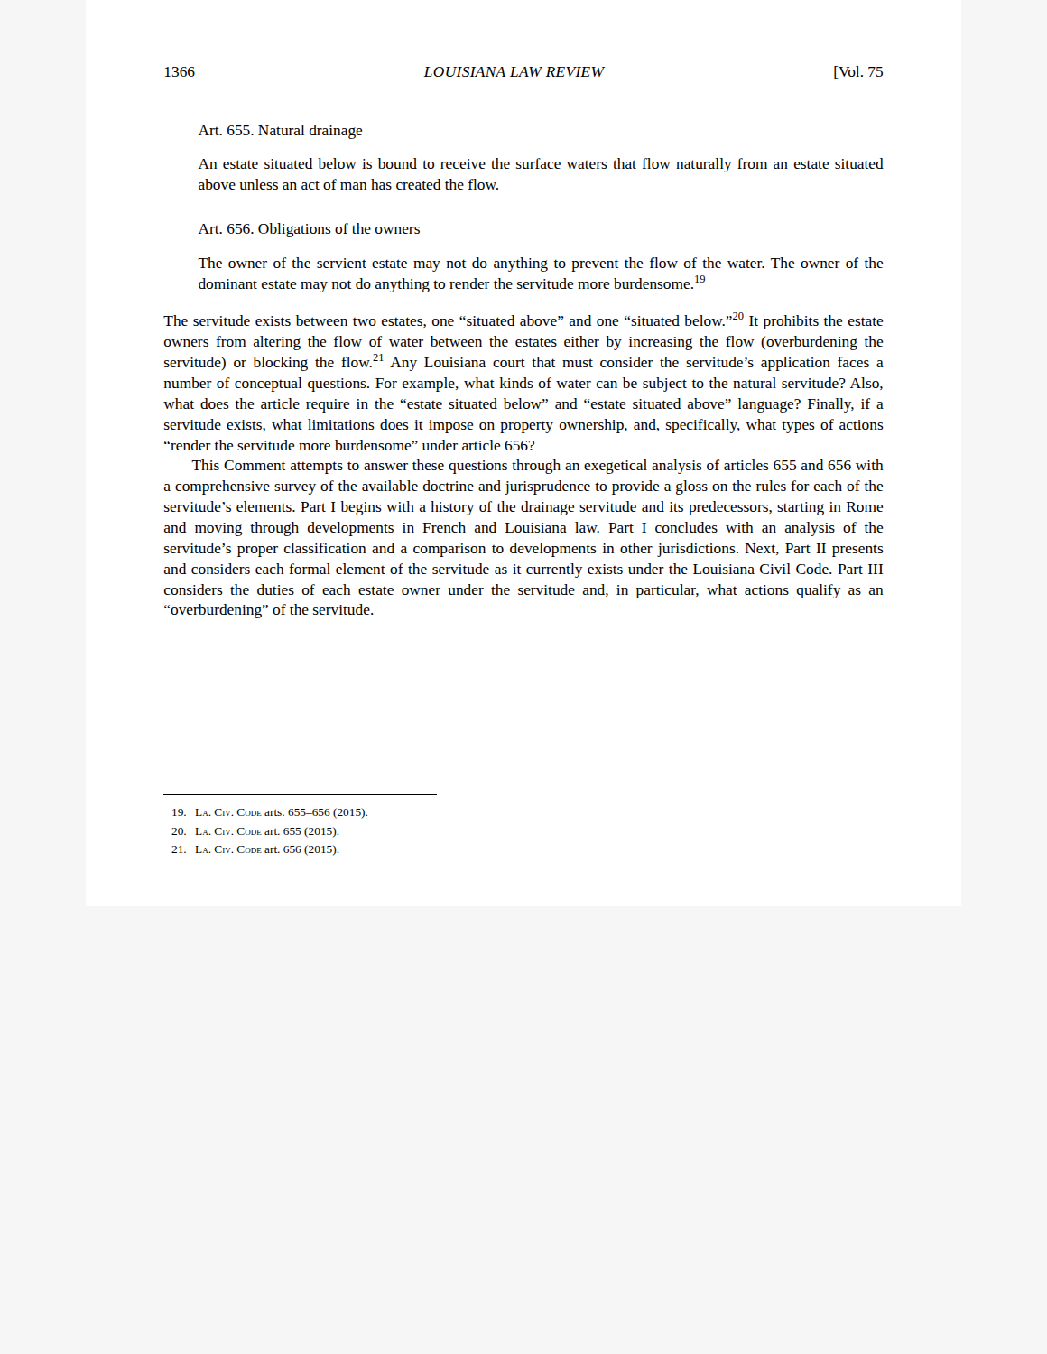1366 LOUISIANA LAW REVIEW [Vol. 75
Art. 655. Natural drainage
An estate situated below is bound to receive the surface waters that flow naturally from an estate situated above unless an act of man has created the flow.
Art. 656. Obligations of the owners
The owner of the servient estate may not do anything to prevent the flow of the water. The owner of the dominant estate may not do anything to render the servitude more burdensome.19
The servitude exists between two estates, one “situated above” and one “situated below.”20 It prohibits the estate owners from altering the flow of water between the estates either by increasing the flow (overburdening the servitude) or blocking the flow.21 Any Louisiana court that must consider the servitude’s application faces a number of conceptual questions. For example, what kinds of water can be subject to the natural servitude? Also, what does the article require in the “estate situated below” and “estate situated above” language? Finally, if a servitude exists, what limitations does it impose on property ownership, and, specifically, what types of actions “render the servitude more burdensome” under article 656?
This Comment attempts to answer these questions through an exegetical analysis of articles 655 and 656 with a comprehensive survey of the available doctrine and jurisprudence to provide a gloss on the rules for each of the servitude’s elements. Part I begins with a history of the drainage servitude and its predecessors, starting in Rome and moving through developments in French and Louisiana law. Part I concludes with an analysis of the servitude’s proper classification and a comparison to developments in other jurisdictions. Next, Part II presents and considers each formal element of the servitude as it currently exists under the Louisiana Civil Code. Part III considers the duties of each estate owner under the servitude and, in particular, what actions qualify as an “overburdening” of the servitude.
19. La. Civ. Code arts. 655–656 (2015).
20. La. Civ. Code art. 655 (2015).
21. La. Civ. Code art. 656 (2015).